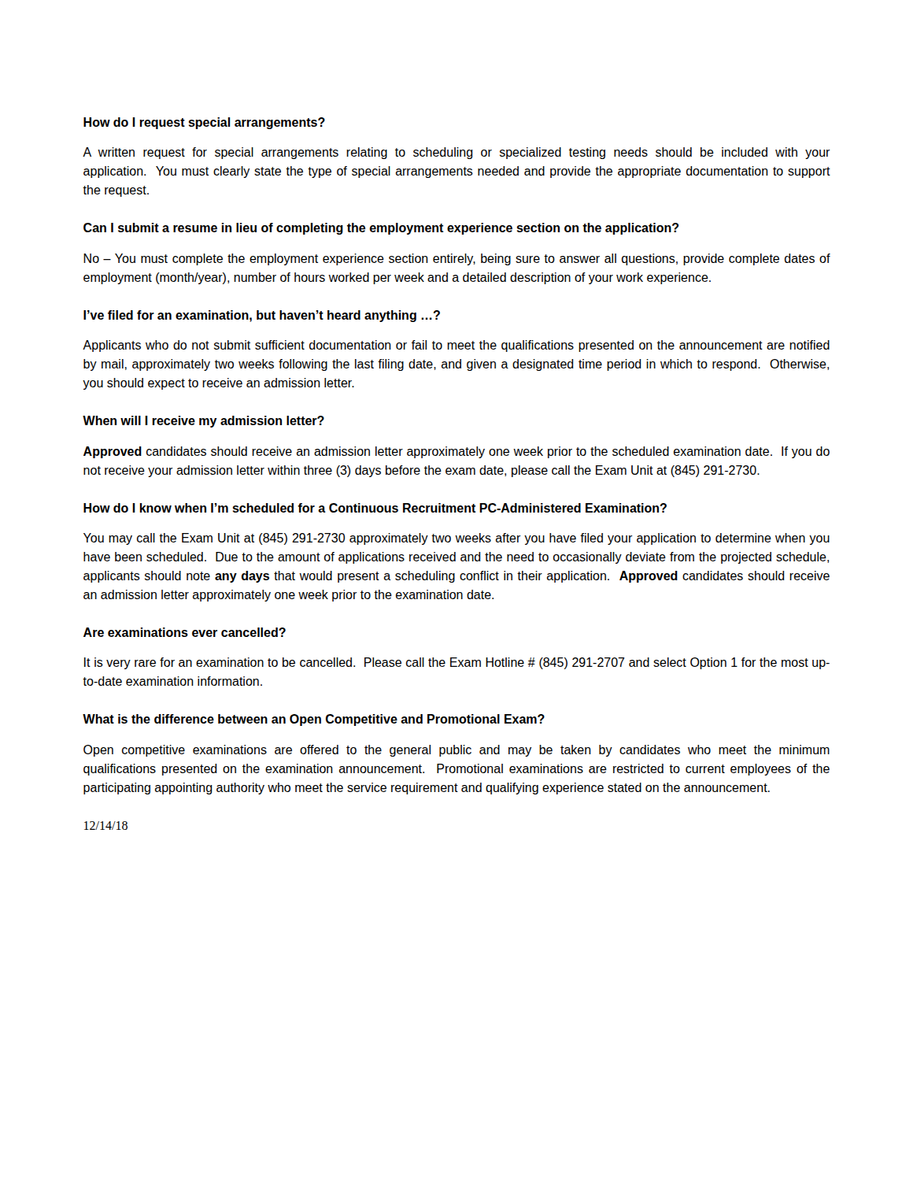How do I request special arrangements?
A written request for special arrangements relating to scheduling or specialized testing needs should be included with your application. You must clearly state the type of special arrangements needed and provide the appropriate documentation to support the request.
Can I submit a resume in lieu of completing the employment experience section on the application?
No – You must complete the employment experience section entirely, being sure to answer all questions, provide complete dates of employment (month/year), number of hours worked per week and a detailed description of your work experience.
I’ve filed for an examination, but haven’t heard anything …?
Applicants who do not submit sufficient documentation or fail to meet the qualifications presented on the announcement are notified by mail, approximately two weeks following the last filing date, and given a designated time period in which to respond. Otherwise, you should expect to receive an admission letter.
When will I receive my admission letter?
Approved candidates should receive an admission letter approximately one week prior to the scheduled examination date. If you do not receive your admission letter within three (3) days before the exam date, please call the Exam Unit at (845) 291-2730.
How do I know when I’m scheduled for a Continuous Recruitment PC-Administered Examination?
You may call the Exam Unit at (845) 291-2730 approximately two weeks after you have filed your application to determine when you have been scheduled. Due to the amount of applications received and the need to occasionally deviate from the projected schedule, applicants should note any days that would present a scheduling conflict in their application. Approved candidates should receive an admission letter approximately one week prior to the examination date.
Are examinations ever cancelled?
It is very rare for an examination to be cancelled. Please call the Exam Hotline # (845) 291-2707 and select Option 1 for the most up-to-date examination information.
What is the difference between an Open Competitive and Promotional Exam?
Open competitive examinations are offered to the general public and may be taken by candidates who meet the minimum qualifications presented on the examination announcement. Promotional examinations are restricted to current employees of the participating appointing authority who meet the service requirement and qualifying experience stated on the announcement.
12/14/18